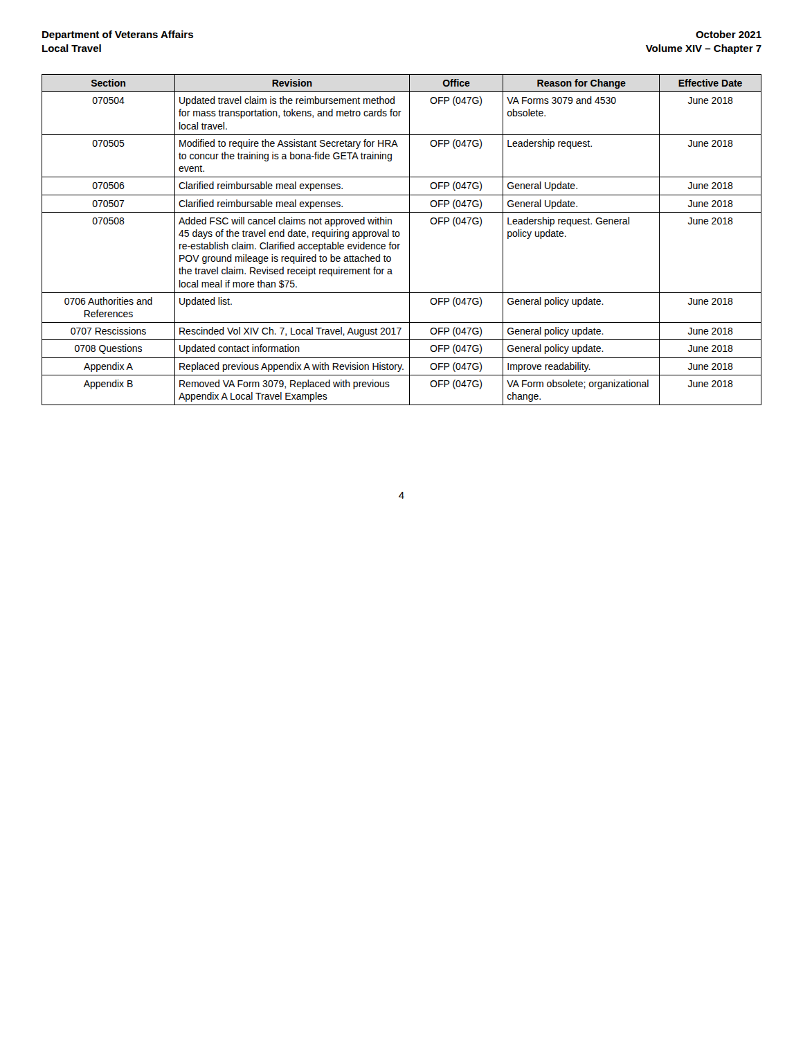Department of Veterans Affairs Local Travel
October 2021 Volume XIV – Chapter 7
| Section | Revision | Office | Reason for Change | Effective Date |
| --- | --- | --- | --- | --- |
| 070504 | Updated travel claim is the reimbursement method for mass transportation, tokens, and metro cards for local travel. | OFP (047G) | VA Forms 3079 and 4530 obsolete. | June 2018 |
| 070505 | Modified to require the Assistant Secretary for HRA to concur the training is a bona-fide GETA training event. | OFP (047G) | Leadership request. | June 2018 |
| 070506 | Clarified reimbursable meal expenses. | OFP (047G) | General Update. | June 2018 |
| 070507 | Clarified reimbursable meal expenses. | OFP (047G) | General Update. | June 2018 |
| 070508 | Added FSC will cancel claims not approved within 45 days of the travel end date, requiring approval to re-establish claim. Clarified acceptable evidence for POV ground mileage is required to be attached to the travel claim. Revised receipt requirement for a local meal if more than $75. | OFP (047G) | Leadership request. General policy update. | June 2018 |
| 0706 Authorities and References | Updated list. | OFP (047G) | General policy update. | June 2018 |
| 0707 Rescissions | Rescinded Vol XIV Ch. 7, Local Travel, August 2017 | OFP (047G) | General policy update. | June 2018 |
| 0708 Questions | Updated contact information | OFP (047G) | General policy update. | June 2018 |
| Appendix A | Replaced previous Appendix A with Revision History. | OFP (047G) | Improve readability. | June 2018 |
| Appendix B | Removed VA Form 3079, Replaced with previous Appendix A Local Travel Examples | OFP (047G) | VA Form obsolete; organizational change. | June 2018 |
4